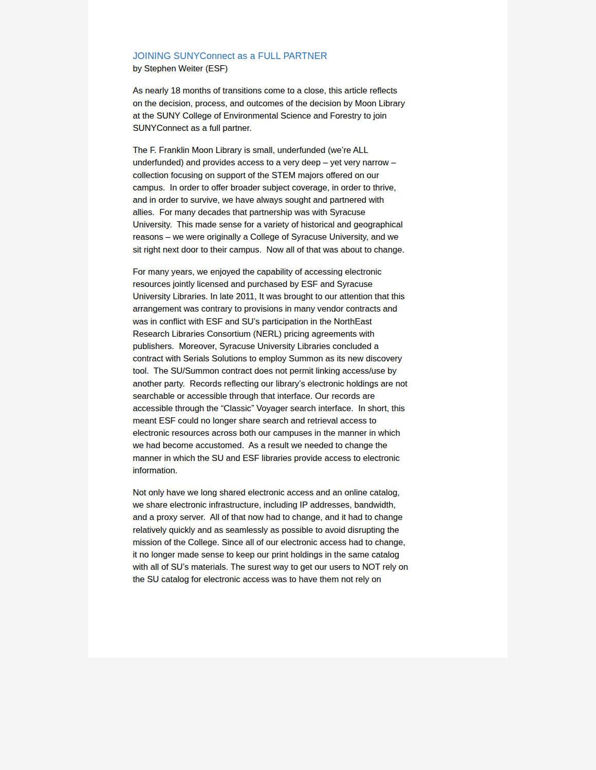JOINING SUNYConnect as a FULL PARTNER
by Stephen Weiter (ESF)
As nearly 18 months of transitions come to a close, this article reflects on the decision, process, and outcomes of the decision by Moon Library at the SUNY College of Environmental Science and Forestry to join SUNYConnect as a full partner.
The F. Franklin Moon Library is small, underfunded (we’re ALL underfunded) and provides access to a very deep – yet very narrow – collection focusing on support of the STEM majors offered on our campus. In order to offer broader subject coverage, in order to thrive, and in order to survive, we have always sought and partnered with allies. For many decades that partnership was with Syracuse University. This made sense for a variety of historical and geographical reasons – we were originally a College of Syracuse University, and we sit right next door to their campus. Now all of that was about to change.
For many years, we enjoyed the capability of accessing electronic resources jointly licensed and purchased by ESF and Syracuse University Libraries. In late 2011, It was brought to our attention that this arrangement was contrary to provisions in many vendor contracts and was in conflict with ESF and SU’s participation in the NorthEast Research Libraries Consortium (NERL) pricing agreements with publishers. Moreover, Syracuse University Libraries concluded a contract with Serials Solutions to employ Summon as its new discovery tool. The SU/Summon contract does not permit linking access/use by another party. Records reflecting our library’s electronic holdings are not searchable or accessible through that interface. Our records are accessible through the “Classic” Voyager search interface. In short, this meant ESF could no longer share search and retrieval access to electronic resources across both our campuses in the manner in which we had become accustomed. As a result we needed to change the manner in which the SU and ESF libraries provide access to electronic information.
Not only have we long shared electronic access and an online catalog, we share electronic infrastructure, including IP addresses, bandwidth, and a proxy server. All of that now had to change, and it had to change relatively quickly and as seamlessly as possible to avoid disrupting the mission of the College. Since all of our electronic access had to change, it no longer made sense to keep our print holdings in the same catalog with all of SU’s materials. The surest way to get our users to NOT rely on the SU catalog for electronic access was to have them not rely on